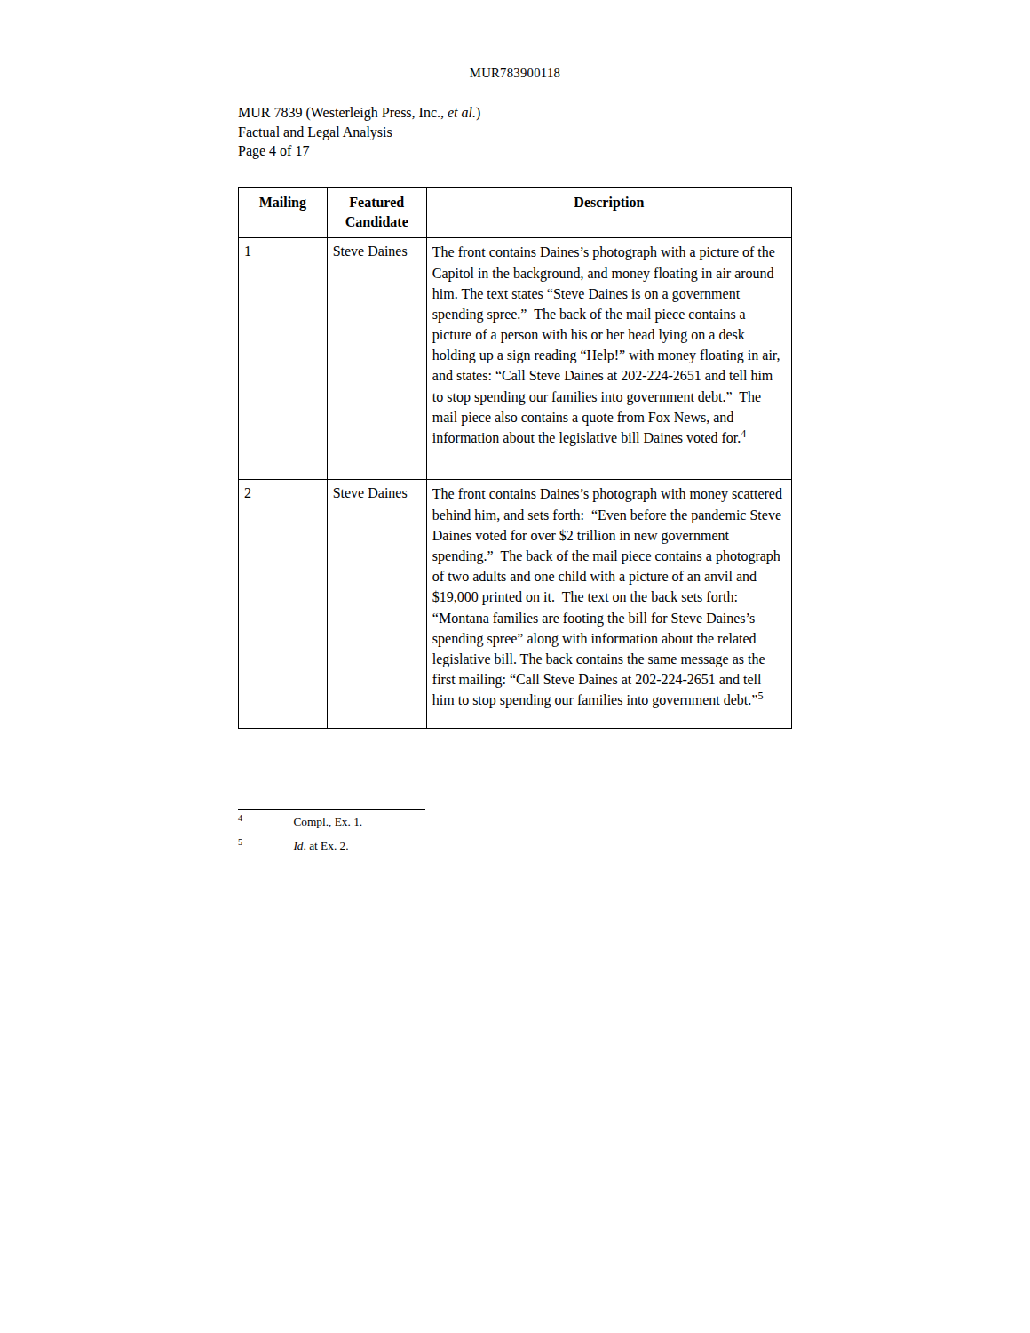MUR783900118
MUR 7839 (Westerleigh Press, Inc., et al.)
Factual and Legal Analysis
Page 4 of 17
| Mailing | Featured Candidate | Description |
| --- | --- | --- |
| 1 | Steve Daines | The front contains Daines’s photograph with a picture of the Capitol in the background, and money floating in air around him. The text states “Steve Daines is on a government spending spree.” The back of the mail piece contains a picture of a person with his or her head lying on a desk holding up a sign reading “Help!” with money floating in air, and states: “Call Steve Daines at 202-224-2651 and tell him to stop spending our families into government debt.” The mail piece also contains a quote from Fox News, and information about the legislative bill Daines voted for. 4 |
| 2 | Steve Daines | The front contains Daines’s photograph with money scattered behind him, and sets forth: “Even before the pandemic Steve Daines voted for over $2 trillion in new government spending.” The back of the mail piece contains a photograph of two adults and one child with a picture of an anvil and $19,000 printed on it. The text on the back sets forth: “Montana families are footing the bill for Steve Daines’s spending spree” along with information about the related legislative bill. The back contains the same message as the first mailing: “Call Steve Daines at 202-224-2651 and tell him to stop spending our families into government debt.” 5 |
4 Compl., Ex. 1.
5 Id. at Ex. 2.